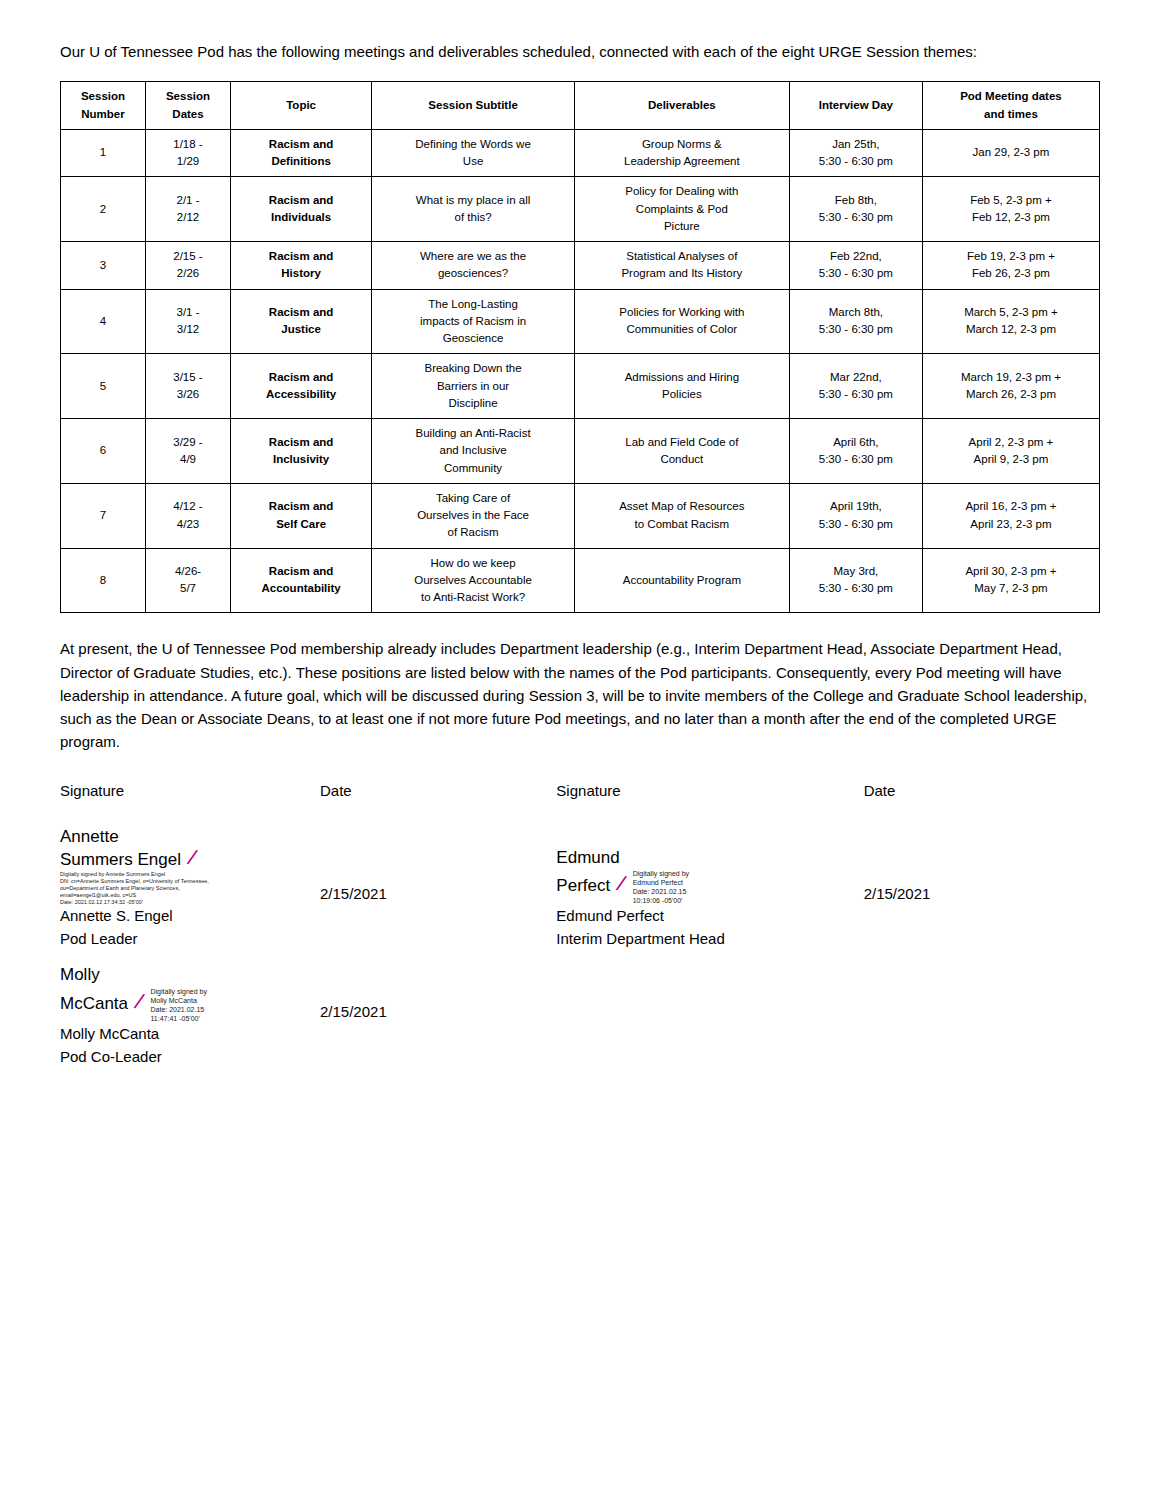Our U of Tennessee Pod has the following meetings and deliverables scheduled, connected with each of the eight URGE Session themes:
| Session Number | Session Dates | Topic | Session Subtitle | Deliverables | Interview Day | Pod Meeting dates and times |
| --- | --- | --- | --- | --- | --- | --- |
| 1 | 1/18 - 1/29 | Racism and Definitions | Defining the Words we Use | Group Norms & Leadership Agreement | Jan 25th, 5:30 - 6:30 pm | Jan 29, 2-3 pm |
| 2 | 2/1 - 2/12 | Racism and Individuals | What is my place in all of this? | Policy for Dealing with Complaints & Pod Picture | Feb 8th, 5:30 - 6:30 pm | Feb 5, 2-3 pm + Feb 12, 2-3 pm |
| 3 | 2/15 - 2/26 | Racism and History | Where are we as the geosciences? | Statistical Analyses of Program and Its History | Feb 22nd, 5:30 - 6:30 pm | Feb 19, 2-3 pm + Feb 26, 2-3 pm |
| 4 | 3/1 - 3/12 | Racism and Justice | The Long-Lasting impacts of Racism in Geoscience | Policies for Working with Communities of Color | March 8th, 5:30 - 6:30 pm | March 5, 2-3 pm + March 12, 2-3 pm |
| 5 | 3/15 - 3/26 | Racism and Accessibility | Breaking Down the Barriers in our Discipline | Admissions and Hiring Policies | Mar 22nd, 5:30 - 6:30 pm | March 19, 2-3 pm + March 26, 2-3 pm |
| 6 | 3/29 - 4/9 | Racism and Inclusivity | Building an Anti-Racist and Inclusive Community | Lab and Field Code of Conduct | April 6th, 5:30 - 6:30 pm | April 2, 2-3 pm + April 9, 2-3 pm |
| 7 | 4/12 - 4/23 | Racism and Self Care | Taking Care of Ourselves in the Face of Racism | Asset Map of Resources to Combat Racism | April 19th, 5:30 - 6:30 pm | April 16, 2-3 pm + April 23, 2-3 pm |
| 8 | 4/26- 5/7 | Racism and Accountability | How do we keep Ourselves Accountable to Anti-Racist Work? | Accountability Program | May 3rd, 5:30 - 6:30 pm | April 30, 2-3 pm + May 7, 2-3 pm |
At present, the U of Tennessee Pod membership already includes Department leadership (e.g., Interim Department Head, Associate Department Head, Director of Graduate Studies, etc.). These positions are listed below with the names of the Pod participants. Consequently, every Pod meeting will have leadership in attendance. A future goal, which will be discussed during Session 3, will be to invite members of the College and Graduate School leadership, such as the Dean or Associate Deans, to at least one if not more future Pod meetings, and no later than a month after the end of the completed URGE program.
| Signature | Date | Signature | Date |
| Annette Summers Engel / Digitally signed by Annette Summers Engel DN: cn=Annette Summers Engel, o=University of Tennessee, ou=Department of Earth and Planetary Sciences, email=aengel1@utk.edu, c=US Date: 2021.02.12 17:34:32 -05'00' | 2/15/2021 | Edmund Perfect / Digitally signed by Edmund Perfect Date: 2021.02.15 10:19:06 -05'00' | 2/15/2021 |
| Annette S. Engel Pod Leader | | Edmund Perfect Interim Department Head | |
| Molly McCanta / Digitally signed by Molly McCanta Date: 2021.02.15 11:47:41 -05'00' | 2/15/2021 | | |
| Molly McCanta Pod Co-Leader | | | |